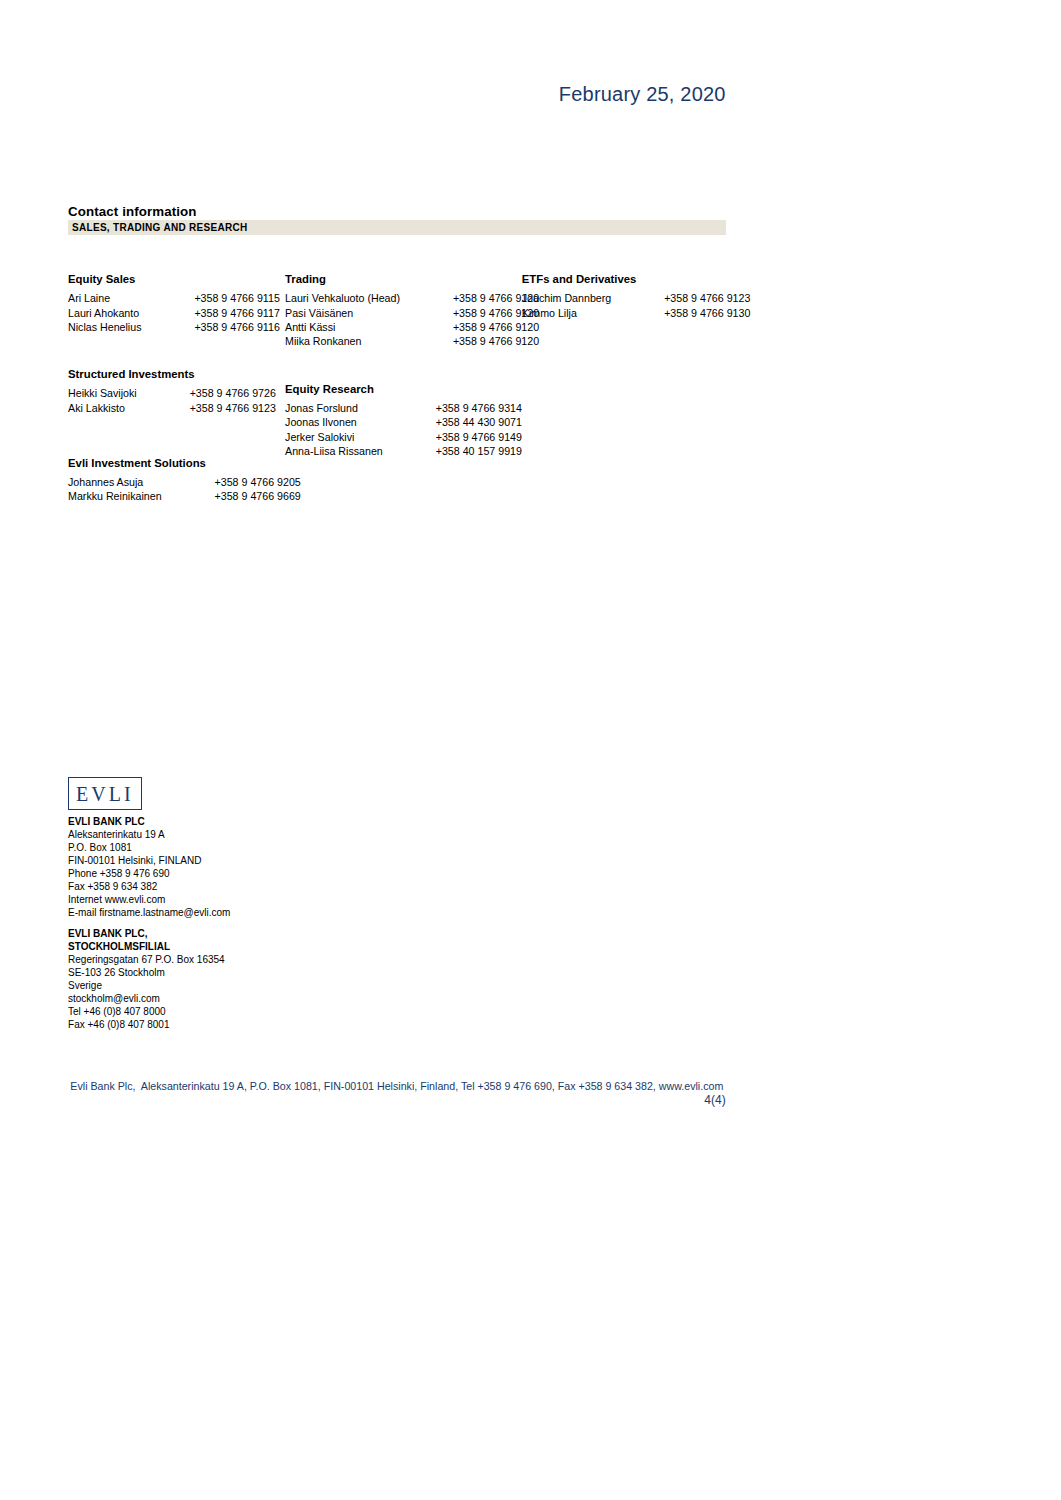February 25, 2020
Contact information
SALES, TRADING AND RESEARCH
| Equity Sales / Ari Laine / +358 9 4766 9115 / / Lauri Ahokanto / +358 9 4766 9117 / / Niclas Henelius / +358 9 4766 9116 / Structured Investments / Heikki Savijoki / +358 9 4766 9726 / / Aki Lakkisto / +358 9 4766 9123 / Evli Investment Solutions / Johannes Asuja / +358 9 4766 9205 / / Markku Reinikainen / +358 9 4766 9669 / | Trading / Lauri Vehkaluoto (Head) / +358 9 4766 9120 / / Pasi Väisänen / +358 9 4766 9120 / / Antti Kässi / +358 9 4766 9120 / / Miika Ronkanen / +358 9 4766 9120 / Equity Research / Jonas Forslund / +358 9 4766 9314 / / Joonas Ilvonen / +358 44 430 9071 / / Jerker Salokivi / +358 9 4766 9149 / / Anna-Liisa Rissanen / +358 40 157 9919 / | ETFs and Derivatives / Joachim Dannberg / +358 9 4766 9123 / / Kimmo Lilja / +358 9 4766 9130 / |
EVLI
EVLI BANK PLC
Aleksanterinkatu 19 A
P.O. Box 1081
FIN-00101 Helsinki, FINLAND
Phone +358 9 476 690
Fax +358 9 634 382
Internet www.evli.com
E-mail firstname.lastname@evli.com
EVLI BANK PLC,
STOCKHOLMSFILIAL
Regeringsgatan 67 P.O. Box 16354
SE-103 26 Stockholm
Sverige
stockholm@evli.com
Tel +46 (0)8 407 8000
Fax +46 (0)8 407 8001
Evli Bank Plc, Aleksanterinkatu 19 A, P.O. Box 1081, FIN-00101 Helsinki, Finland, Tel +358 9 476 690, Fax +358 9 634 382, www.evli.com
4(4)